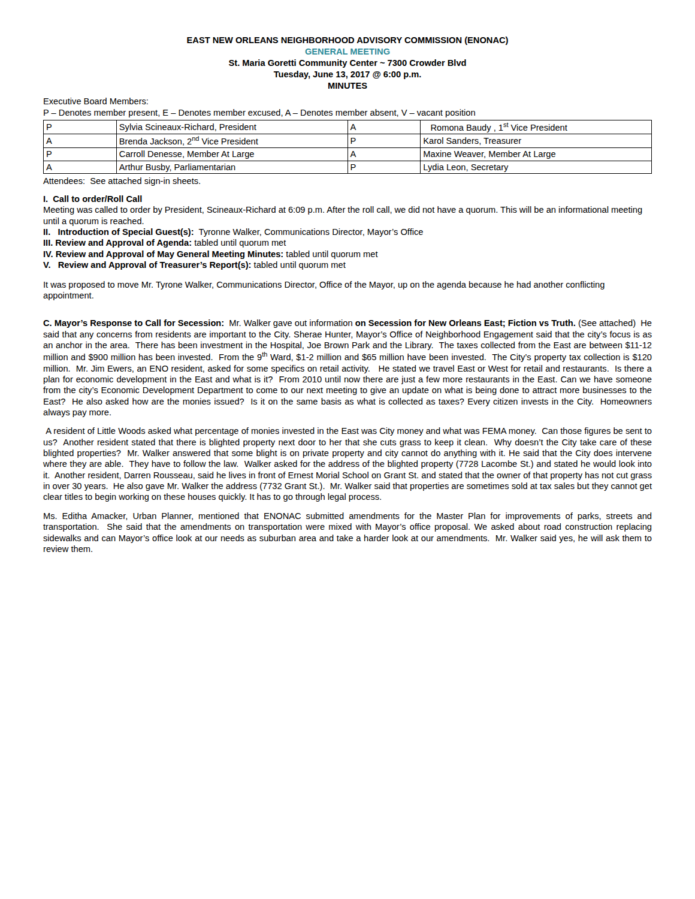EAST NEW ORLEANS NEIGHBORHOOD ADVISORY COMMISSION (ENONAC)
GENERAL MEETING
St. Maria Goretti Community Center ~ 7300 Crowder Blvd
Tuesday, June 13, 2017 @ 6:00 p.m.
MINUTES
Executive Board Members:
P – Denotes member present, E – Denotes member excused, A – Denotes member absent, V – vacant position
| P | Sylvia Scineaux-Richard, President | A | Romona Baudy , 1 st Vice President |
| A | Brenda Jackson, 2 nd Vice President | P | Karol Sanders, Treasurer |
| P | Carroll Denesse, Member At Large | A | Maxine Weaver, Member At Large |
| A | Arthur Busby, Parliamentarian | P | Lydia Leon, Secretary |
Attendees: See attached sign-in sheets.
I. Call to order/Roll Call
Meeting was called to order by President, Scineaux-Richard at 6:09 p.m. After the roll call, we did not have a quorum. This will be an informational meeting until a quorum is reached.
II. Introduction of Special Guest(s): Tyronne Walker, Communications Director, Mayor’s Office
III. Review and Approval of Agenda: tabled until quorum met
IV. Review and Approval of May General Meeting Minutes: tabled until quorum met
V. Review and Approval of Treasurer’s Report(s): tabled until quorum met
It was proposed to move Mr. Tyrone Walker, Communications Director, Office of the Mayor, up on the agenda because he had another conflicting appointment.
C. Mayor’s Response to Call for Secession: Mr. Walker gave out information on Secession for New Orleans East; Fiction vs Truth. (See attached) He said that any concerns from residents are important to the City. Sherae Hunter, Mayor’s Office of Neighborhood Engagement said that the city’s focus is as an anchor in the area. There has been investment in the Hospital, Joe Brown Park and the Library. The taxes collected from the East are between $11-12 million and $900 million has been invested. From the 9th Ward, $1-2 million and $65 million have been invested. The City’s property tax collection is $120 million. Mr. Jim Ewers, an ENO resident, asked for some specifics on retail activity. He stated we travel East or West for retail and restaurants. Is there a plan for economic development in the East and what is it? From 2010 until now there are just a few more restaurants in the East. Can we have someone from the city’s Economic Development Department to come to our next meeting to give an update on what is being done to attract more businesses to the East? He also asked how are the monies issued? Is it on the same basis as what is collected as taxes? Every citizen invests in the City. Homeowners always pay more.
A resident of Little Woods asked what percentage of monies invested in the East was City money and what was FEMA money. Can those figures be sent to us? Another resident stated that there is blighted property next door to her that she cuts grass to keep it clean. Why doesn’t the City take care of these blighted properties? Mr. Walker answered that some blight is on private property and city cannot do anything with it. He said that the City does intervene where they are able. They have to follow the law. Walker asked for the address of the blighted property (7728 Lacombe St.) and stated he would look into it. Another resident, Darren Rousseau, said he lives in front of Ernest Morial School on Grant St. and stated that the owner of that property has not cut grass in over 30 years. He also gave Mr. Walker the address (7732 Grant St.). Mr. Walker said that properties are sometimes sold at tax sales but they cannot get clear titles to begin working on these houses quickly. It has to go through legal process.
Ms. Editha Amacker, Urban Planner, mentioned that ENONAC submitted amendments for the Master Plan for improvements of parks, streets and transportation. She said that the amendments on transportation were mixed with Mayor’s office proposal. We asked about road construction replacing sidewalks and can Mayor’s office look at our needs as suburban area and take a harder look at our amendments. Mr. Walker said yes, he will ask them to review them.